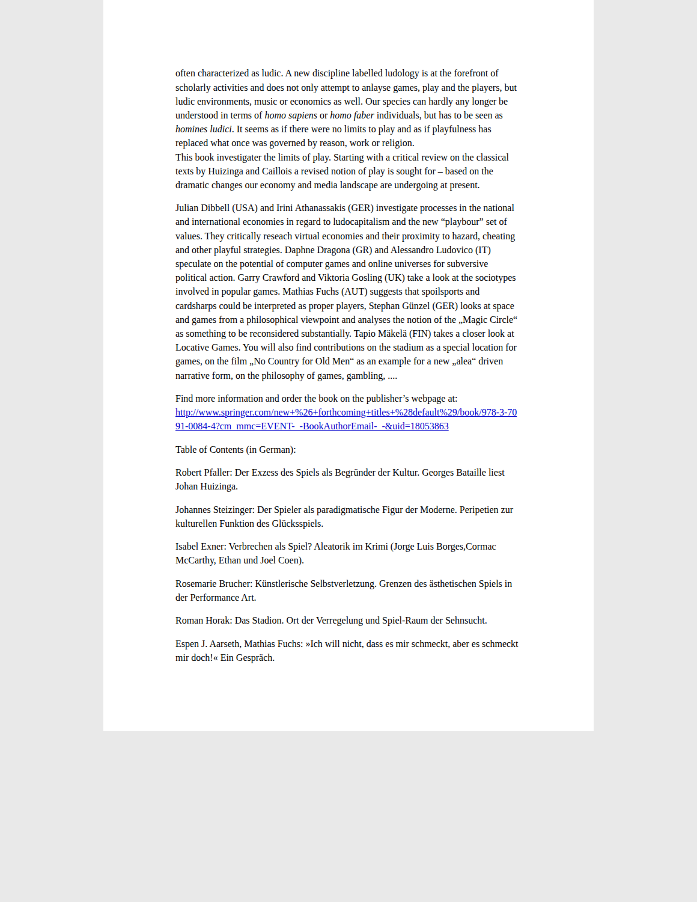often characterized as ludic. A new discipline labelled ludology is at the forefront of scholarly activities and does not only attempt to anlayse games, play and the players, but ludic environments, music or economics as well. Our species can hardly any longer be understood in terms of homo sapiens or homo faber individuals, but has to be seen as homines ludici. It seems as if there were no limits to play and as if playfulness has replaced what once was governed by reason, work or religion.
This book investigater the limits of play. Starting with a critical review on the classical texts by Huizinga and Caillois a revised notion of play is sought for – based on the dramatic changes our economy and media landscape are undergoing at present.
Julian Dibbell (USA) and Irini Athanassakis (GER) investigate processes in the national and international economies in regard to ludocapitalism and the new “playbour” set of values. They critically reseach virtual economies and their proximity to hazard, cheating and other playful strategies. Daphne Dragona (GR) and Alessandro Ludovico (IT) speculate on the potential of computer games and online universes for subversive political action. Garry Crawford and Viktoria Gosling (UK) take a look at the sociotypes involved in popular games. Mathias Fuchs (AUT) suggests that spoilsports and cardsharps could be interpreted as proper players, Stephan Günzel (GER) looks at space and games from a philosophical viewpoint and analyses the notion of the „Magic Circle“ as something to be reconsidered substantially. Tapio Mäkelä (FIN) takes a closer look at Locative Games. You will also find contributions on the stadium as a special location for games, on the film „No Country for Old Men“ as an example for a new „alea“ driven narrative form, on the philosophy of games, gambling, ....
Find more information and order the book on the publisher’s webpage at:
http://www.springer.com/new+%26+forthcoming+titles+%28default%29/book/978-3-7091-0084-4?cm_mmc=EVENT-_-BookAuthorEmail-_-&uid=18053863
Table of Contents (in German):
Robert Pfaller: Der Exzess des Spiels als Begründer der Kultur. Georges Bataille liest Johan Huizinga.
Johannes Steizinger: Der Spieler als paradigmatische Figur der Moderne. Peripetien zur kulturellen Funktion des Glücksspiels.
Isabel Exner: Verbrechen als Spiel? Aleatorik im Krimi (Jorge Luis Borges,Cormac McCarthy, Ethan und Joel Coen).
Rosemarie Brucher: Künstlerische Selbstverletzung. Grenzen des ästhetischen Spiels in der Performance Art.
Roman Horak: Das Stadion. Ort der Verregelung und Spiel-Raum der Sehnsucht.
Espen J. Aarseth, Mathias Fuchs: »Ich will nicht, dass es mir schmeckt, aber es schmeckt mir doch!« Ein Gespräch.